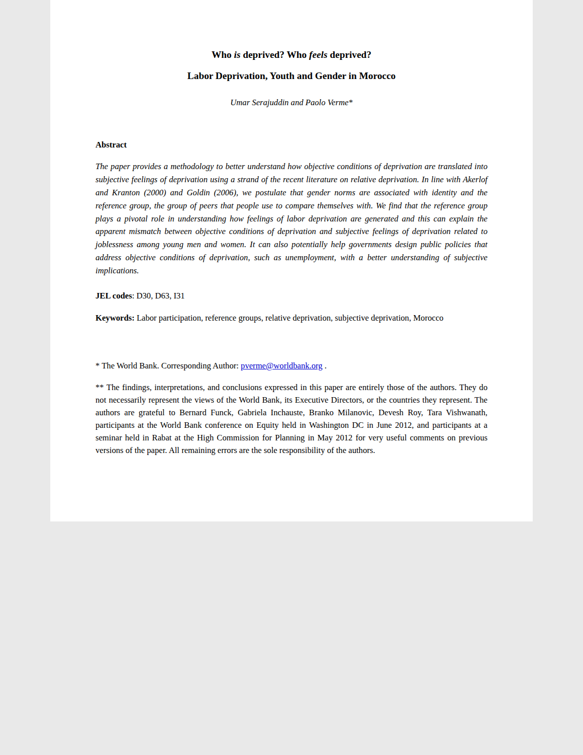Who is deprived? Who feels deprived?
Labor Deprivation, Youth and Gender in Morocco
Umar Serajuddin and Paolo Verme*
Abstract
The paper provides a methodology to better understand how objective conditions of deprivation are translated into subjective feelings of deprivation using a strand of the recent literature on relative deprivation. In line with Akerlof and Kranton (2000) and Goldin (2006), we postulate that gender norms are associated with identity and the reference group, the group of peers that people use to compare themselves with. We find that the reference group plays a pivotal role in understanding how feelings of labor deprivation are generated and this can explain the apparent mismatch between objective conditions of deprivation and subjective feelings of deprivation related to joblessness among young men and women. It can also potentially help governments design public policies that address objective conditions of deprivation, such as unemployment, with a better understanding of subjective implications.
JEL codes: D30, D63, I31
Keywords: Labor participation, reference groups, relative deprivation, subjective deprivation, Morocco
* The World Bank. Corresponding Author: pverme@worldbank.org .
** The findings, interpretations, and conclusions expressed in this paper are entirely those of the authors. They do not necessarily represent the views of the World Bank, its Executive Directors, or the countries they represent. The authors are grateful to Bernard Funck, Gabriela Inchauste, Branko Milanovic, Devesh Roy, Tara Vishwanath, participants at the World Bank conference on Equity held in Washington DC in June 2012, and participants at a seminar held in Rabat at the High Commission for Planning in May 2012 for very useful comments on previous versions of the paper. All remaining errors are the sole responsibility of the authors.